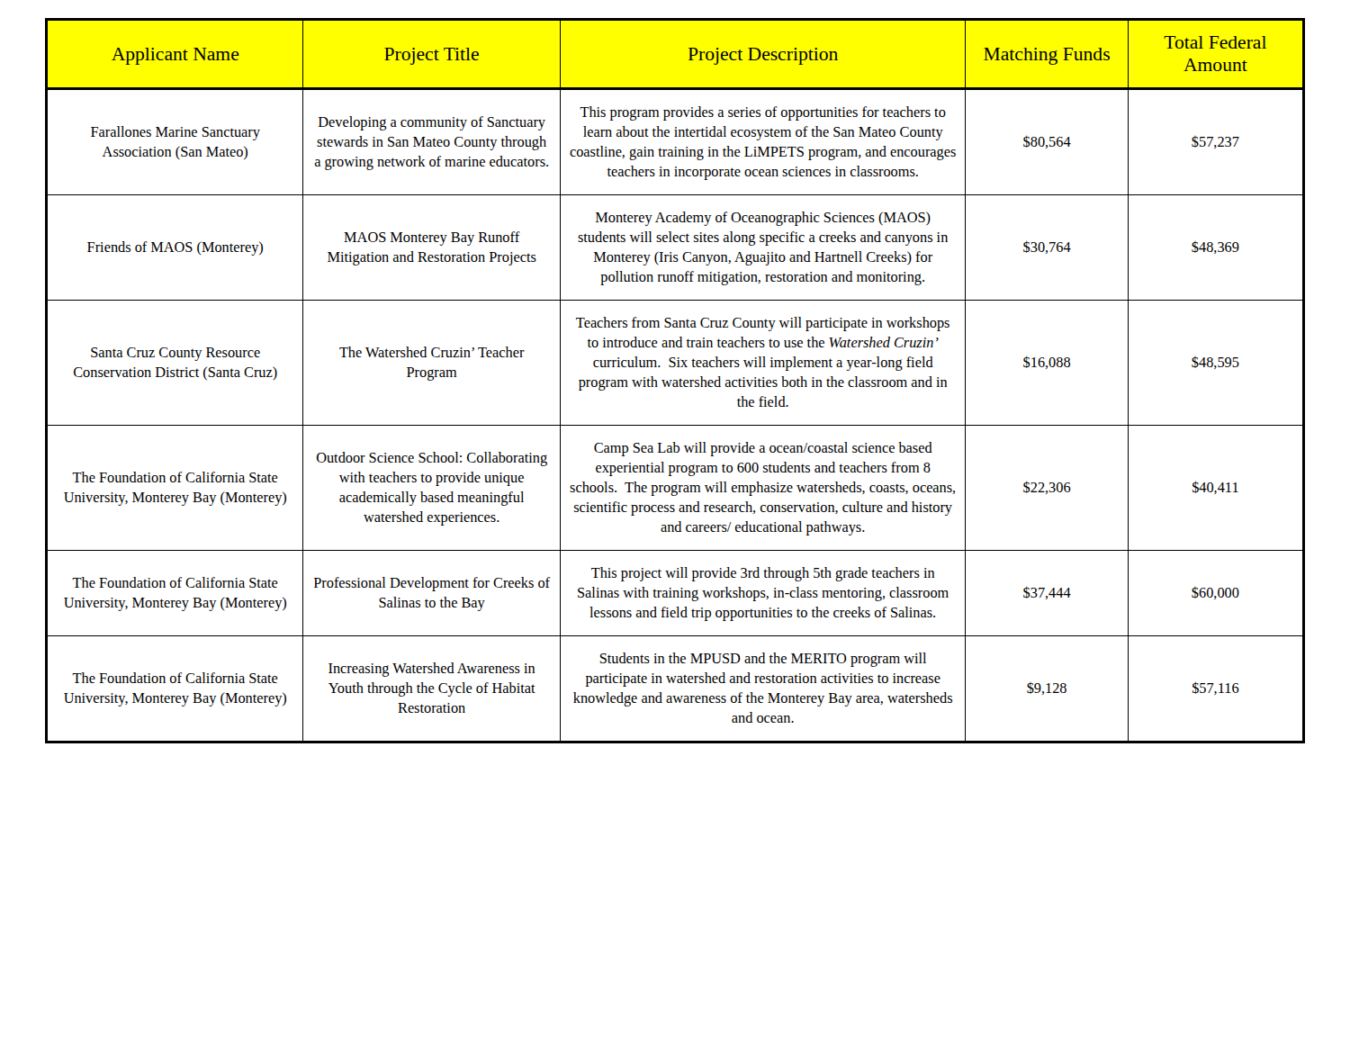| Applicant Name | Project Title | Project Description | Matching Funds | Total Federal Amount |
| --- | --- | --- | --- | --- |
| Farallones Marine Sanctuary Association (San Mateo) | Developing a community of Sanctuary stewards in San Mateo County through a growing network of marine educators. | This program provides a series of opportunities for teachers to learn about the intertidal ecosystem of the San Mateo County coastline, gain training in the LiMPETS program, and encourages teachers in incorporate ocean sciences in classrooms. | $80,564 | $57,237 |
| Friends of MAOS (Monterey) | MAOS Monterey Bay Runoff Mitigation and Restoration Projects | Monterey Academy of Oceanographic Sciences (MAOS) students will select sites along specific a creeks and canyons in Monterey (Iris Canyon, Aguajito and Hartnell Creeks) for pollution runoff mitigation, restoration and monitoring. | $30,764 | $48,369 |
| Santa Cruz County Resource Conservation District (Santa Cruz) | The Watershed Cruzin’ Teacher Program | Teachers from Santa Cruz County will participate in workshops to introduce and train teachers to use the Watershed Cruzin’ curriculum. Six teachers will implement a year-long field program with watershed activities both in the classroom and in the field. | $16,088 | $48,595 |
| The Foundation of California State University, Monterey Bay (Monterey) | Outdoor Science School: Collaborating with teachers to provide unique academically based meaningful watershed experiences. | Camp Sea Lab will provide a ocean/coastal science based experiential program to 600 students and teachers from 8 schools. The program will emphasize watersheds, coasts, oceans, scientific process and research, conservation, culture and history and careers/ educational pathways. | $22,306 | $40,411 |
| The Foundation of California State University, Monterey Bay (Monterey) | Professional Development for Creeks of Salinas to the Bay | This project will provide 3rd through 5th grade teachers in Salinas with training workshops, in-class mentoring, classroom lessons and field trip opportunities to the creeks of Salinas. | $37,444 | $60,000 |
| The Foundation of California State University, Monterey Bay (Monterey) | Increasing Watershed Awareness in Youth through the Cycle of Habitat Restoration | Students in the MPUSD and the MERITO program will participate in watershed and restoration activities to increase knowledge and awareness of the Monterey Bay area, watersheds and ocean. | $9,128 | $57,116 |